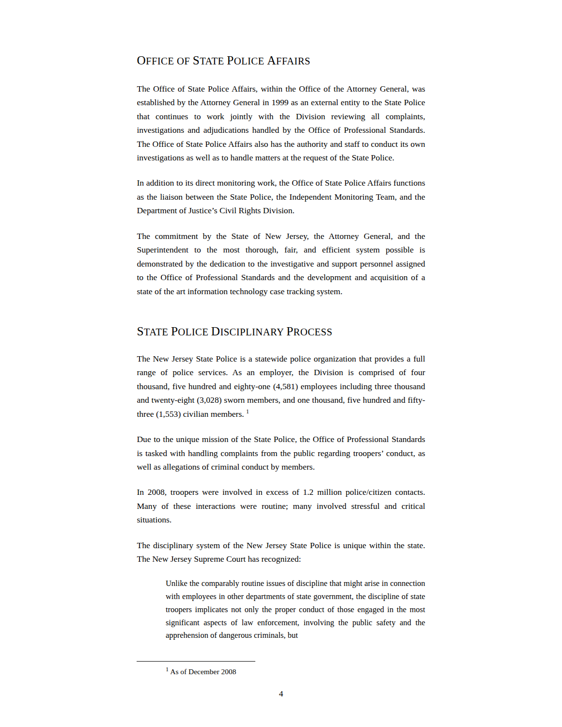OFFICE OF STATE POLICE AFFAIRS
The Office of State Police Affairs, within the Office of the Attorney General, was established by the Attorney General in 1999 as an external entity to the State Police that continues to work jointly with the Division reviewing all complaints, investigations and adjudications handled by the Office of Professional Standards. The Office of State Police Affairs also has the authority and staff to conduct its own investigations as well as to handle matters at the request of the State Police.
In addition to its direct monitoring work, the Office of State Police Affairs functions as the liaison between the State Police, the Independent Monitoring Team, and the Department of Justice’s Civil Rights Division.
The commitment by the State of New Jersey, the Attorney General, and the Superintendent to the most thorough, fair, and efficient system possible is demonstrated by the dedication to the investigative and support personnel assigned to the Office of Professional Standards and the development and acquisition of a state of the art information technology case tracking system.
STATE POLICE DISCIPLINARY PROCESS
The New Jersey State Police is a statewide police organization that provides a full range of police services. As an employer, the Division is comprised of four thousand, five hundred and eighty-one (4,581) employees including three thousand and twenty-eight (3,028) sworn members, and one thousand, five hundred and fifty-three (1,553) civilian members. 1
Due to the unique mission of the State Police, the Office of Professional Standards is tasked with handling complaints from the public regarding troopers’ conduct, as well as allegations of criminal conduct by members.
In 2008, troopers were involved in excess of 1.2 million police/citizen contacts. Many of these interactions were routine; many involved stressful and critical situations.
The disciplinary system of the New Jersey State Police is unique within the state. The New Jersey Supreme Court has recognized:
Unlike the comparably routine issues of discipline that might arise in connection with employees in other departments of state government, the discipline of state troopers implicates not only the proper conduct of those engaged in the most significant aspects of law enforcement, involving the public safety and the apprehension of dangerous criminals, but
1As of December 2008
4